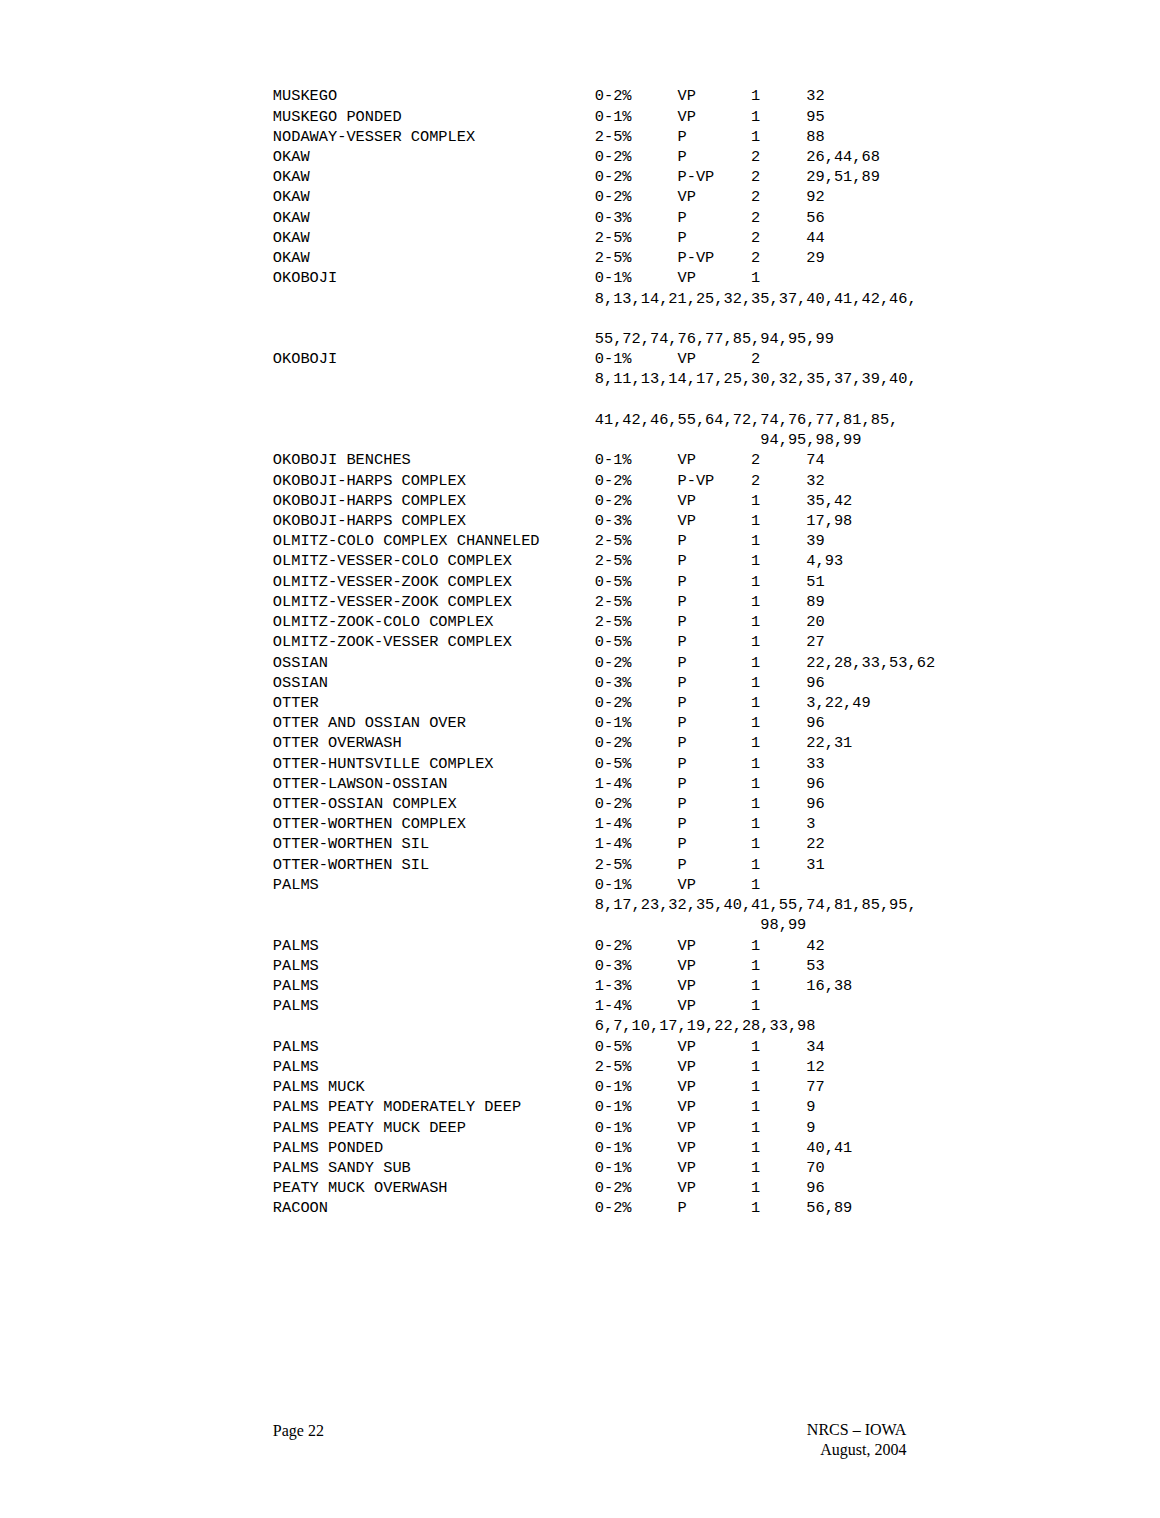MUSKEGO                            0-2%     VP      1     32
MUSKEGO PONDED                     0-1%     VP      1     95
NODAWAY-VESSER COMPLEX             2-5%     P       1     88
OKAW                               0-2%     P       2     26,44,68
OKAW                               0-2%     P-VP    2     29,51,89
OKAW                               0-2%     VP      2     92
OKAW                               0-3%     P       2     56
OKAW                               2-5%     P       2     44
OKAW                               2-5%     P-VP    2     29
OKOBOJI                            0-1%     VP      1
                                   8,13,14,21,25,32,35,37,40,41,42,46,

                                   55,72,74,76,77,85,94,95,99
OKOBOJI                            0-1%     VP      2
                                   8,11,13,14,17,25,30,32,35,37,39,40,

                                   41,42,46,55,64,72,74,76,77,81,85,
                                                     94,95,98,99
OKOBOJI BENCHES                    0-1%     VP      2     74
OKOBOJI-HARPS COMPLEX              0-2%     P-VP    2     32
OKOBOJI-HARPS COMPLEX              0-2%     VP      1     35,42
OKOBOJI-HARPS COMPLEX              0-3%     VP      1     17,98
OLMITZ-COLO COMPLEX CHANNELED      2-5%     P       1     39
OLMITZ-VESSER-COLO COMPLEX         2-5%     P       1     4,93
OLMITZ-VESSER-ZOOK COMPLEX         0-5%     P       1     51
OLMITZ-VESSER-ZOOK COMPLEX         2-5%     P       1     89
OLMITZ-ZOOK-COLO COMPLEX           2-5%     P       1     20
OLMITZ-ZOOK-VESSER COMPLEX         0-5%     P       1     27
OSSIAN                             0-2%     P       1     22,28,33,53,62
OSSIAN                             0-3%     P       1     96
OTTER                              0-2%     P       1     3,22,49
OTTER AND OSSIAN OVER              0-1%     P       1     96
OTTER OVERWASH                     0-2%     P       1     22,31
OTTER-HUNTSVILLE COMPLEX           0-5%     P       1     33
OTTER-LAWSON-OSSIAN                1-4%     P       1     96
OTTER-OSSIAN COMPLEX               0-2%     P       1     96
OTTER-WORTHEN COMPLEX              1-4%     P       1     3
OTTER-WORTHEN SIL                  1-4%     P       1     22
OTTER-WORTHEN SIL                  2-5%     P       1     31
PALMS                              0-1%     VP      1
                                   8,17,23,32,35,40,41,55,74,81,85,95,
                                                     98,99
PALMS                              0-2%     VP      1     42
PALMS                              0-3%     VP      1     53
PALMS                              1-3%     VP      1     16,38
PALMS                              1-4%     VP      1
                                   6,7,10,17,19,22,28,33,98
PALMS                              0-5%     VP      1     34
PALMS                              2-5%     VP      1     12
PALMS MUCK                         0-1%     VP      1     77
PALMS PEATY MODERATELY DEEP        0-1%     VP      1     9
PALMS PEATY MUCK DEEP              0-1%     VP      1     9
PALMS PONDED                       0-1%     VP      1     40,41
PALMS SANDY SUB                    0-1%     VP      1     70
PEATY MUCK OVERWASH                0-2%     VP      1     96
RACOON                             0-2%     P       1     56,89
Page 22
NRCS – IOWA
August, 2004